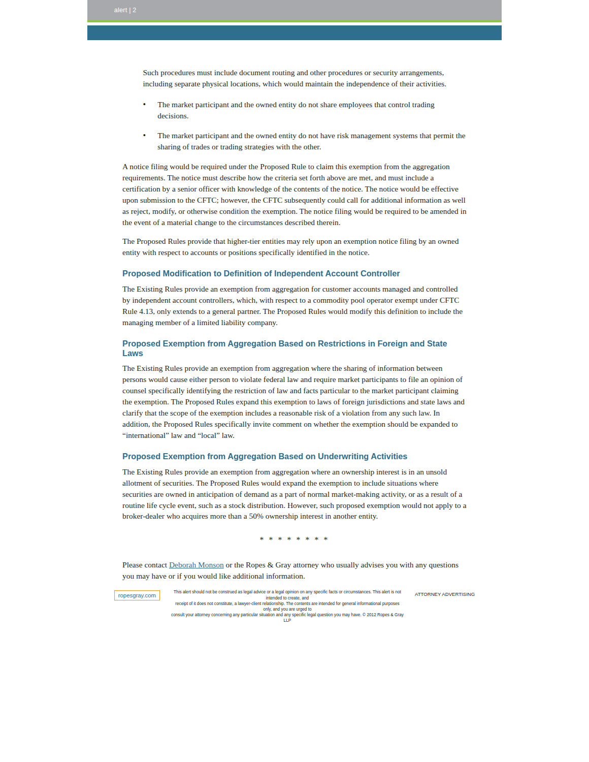alert | 2
Such procedures must include document routing and other procedures or security arrangements, including separate physical locations, which would maintain the independence of their activities.
The market participant and the owned entity do not share employees that control trading decisions.
The market participant and the owned entity do not have risk management systems that permit the sharing of trades or trading strategies with the other.
A notice filing would be required under the Proposed Rule to claim this exemption from the aggregation requirements. The notice must describe how the criteria set forth above are met, and must include a certification by a senior officer with knowledge of the contents of the notice. The notice would be effective upon submission to the CFTC; however, the CFTC subsequently could call for additional information as well as reject, modify, or otherwise condition the exemption. The notice filing would be required to be amended in the event of a material change to the circumstances described therein.
The Proposed Rules provide that higher-tier entities may rely upon an exemption notice filing by an owned entity with respect to accounts or positions specifically identified in the notice.
Proposed Modification to Definition of Independent Account Controller
The Existing Rules provide an exemption from aggregation for customer accounts managed and controlled by independent account controllers, which, with respect to a commodity pool operator exempt under CFTC Rule 4.13, only extends to a general partner. The Proposed Rules would modify this definition to include the managing member of a limited liability company.
Proposed Exemption from Aggregation Based on Restrictions in Foreign and State Laws
The Existing Rules provide an exemption from aggregation where the sharing of information between persons would cause either person to violate federal law and require market participants to file an opinion of counsel specifically identifying the restriction of law and facts particular to the market participant claiming the exemption. The Proposed Rules expand this exemption to laws of foreign jurisdictions and state laws and clarify that the scope of the exemption includes a reasonable risk of a violation from any such law. In addition, the Proposed Rules specifically invite comment on whether the exemption should be expanded to “international” law and “local” law.
Proposed Exemption from Aggregation Based on Underwriting Activities
The Existing Rules provide an exemption from aggregation where an ownership interest is in an unsold allotment of securities. The Proposed Rules would expand the exemption to include situations where securities are owned in anticipation of demand as a part of normal market-making activity, or as a result of a routine life cycle event, such as a stock distribution. However, such proposed exemption would not apply to a broker-dealer who acquires more than a 50% ownership interest in another entity.
* * * * * * * *
Please contact Deborah Monson or the Ropes & Gray attorney who usually advises you with any questions you may have or if you would like additional information.
ropesgray.com
This alert should not be construed as legal advice or a legal opinion on any specific facts or circumstances. This alert is not intended to create, and
receipt of it does not constitute, a lawyer-client relationship. The contents are intended for general informational purposes only, and you are urged to
consult your attorney concerning any particular situation and any specific legal question you may have. © 2012 Ropes & Gray LLP
ATTORNEY ADVERTISING